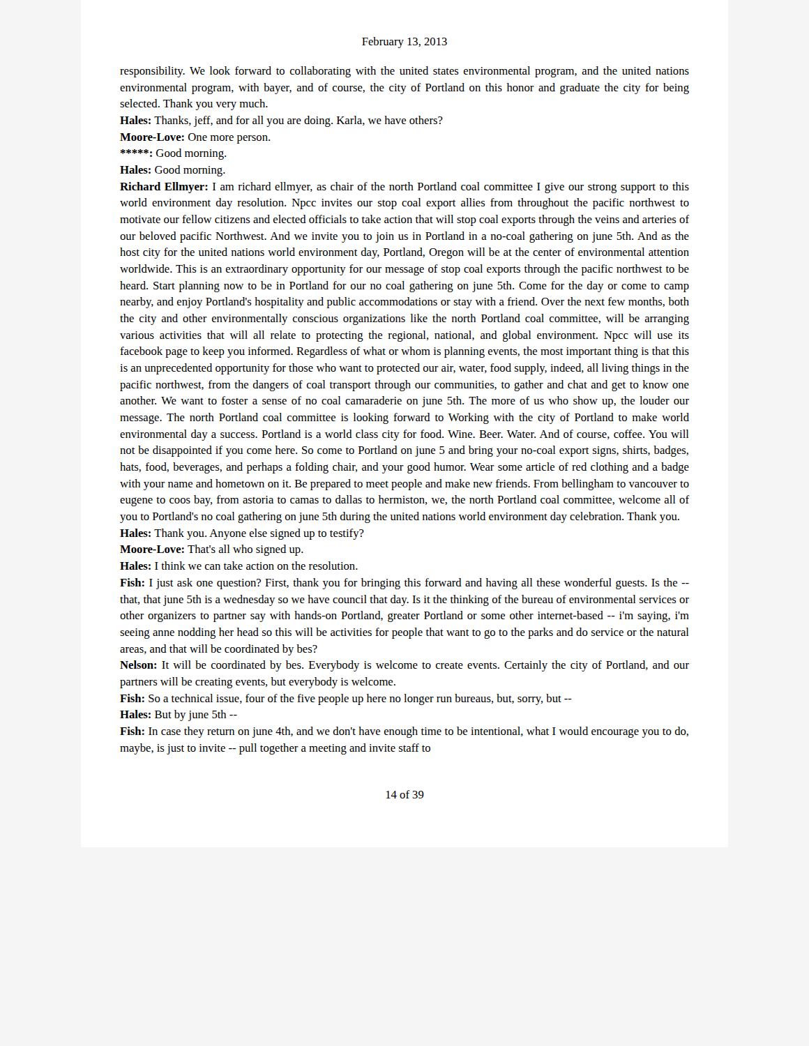February 13, 2013
responsibility. We look forward to collaborating with the united states environmental program, and the united nations environmental program, with bayer, and of course, the city of Portland on this honor and graduate the city for being selected. Thank you very much.
Hales: Thanks, jeff, and for all you are doing. Karla, we have others?
Moore-Love: One more person.
*****: Good morning.
Hales: Good morning.
Richard Ellmyer: I am richard ellmyer, as chair of the north Portland coal committee I give our strong support to this world environment day resolution. Npcc invites our stop coal export allies from throughout the pacific northwest to motivate our fellow citizens and elected officials to take action that will stop coal exports through the veins and arteries of our beloved pacific Northwest. And we invite you to join us in Portland in a no-coal gathering on june 5th. And as the host city for the united nations world environment day, Portland, Oregon will be at the center of environmental attention worldwide. This is an extraordinary opportunity for our message of stop coal exports through the pacific northwest to be heard. Start planning now to be in Portland for our no coal gathering on june 5th. Come for the day or come to camp nearby, and enjoy Portland's hospitality and public accommodations or stay with a friend. Over the next few months, both the city and other environmentally conscious organizations like the north Portland coal committee, will be arranging various activities that will all relate to protecting the regional, national, and global environment. Npcc will use its facebook page to keep you informed. Regardless of what or whom is planning events, the most important thing is that this is an unprecedented opportunity for those who want to protected our air, water, food supply, indeed, all living things in the pacific northwest, from the dangers of coal transport through our communities, to gather and chat and get to know one another. We want to foster a sense of no coal camaraderie on june 5th. The more of us who show up, the louder our message. The north Portland coal committee is looking forward to Working with the city of Portland to make world environmental day a success. Portland is a world class city for food. Wine. Beer. Water. And of course, coffee. You will not be disappointed if you come here. So come to Portland on june 5 and bring your no-coal export signs, shirts, badges, hats, food, beverages, and perhaps a folding chair, and your good humor. Wear some article of red clothing and a badge with your name and hometown on it. Be prepared to meet people and make new friends. From bellingham to vancouver to eugene to coos bay, from astoria to camas to dallas to hermiston, we, the north Portland coal committee, welcome all of you to Portland's no coal gathering on june 5th during the united nations world environment day celebration. Thank you.
Hales: Thank you. Anyone else signed up to testify?
Moore-Love: That's all who signed up.
Hales: I think we can take action on the resolution.
Fish: I just ask one question? First, thank you for bringing this forward and having all these wonderful guests. Is the -- that, that june 5th is a wednesday so we have council that day. Is it the thinking of the bureau of environmental services or other organizers to partner say with hands-on Portland, greater Portland or some other internet-based -- i'm saying, i'm seeing anne nodding her head so this will be activities for people that want to go to the parks and do service or the natural areas, and that will be coordinated by bes?
Nelson: It will be coordinated by bes. Everybody is welcome to create events. Certainly the city of Portland, and our partners will be creating events, but everybody is welcome.
Fish: So a technical issue, four of the five people up here no longer run bureaus, but, sorry, but --
Hales: But by june 5th --
Fish: In case they return on june 4th, and we don't have enough time to be intentional, what I would encourage you to do, maybe, is just to invite -- pull together a meeting and invite staff to
14 of 39